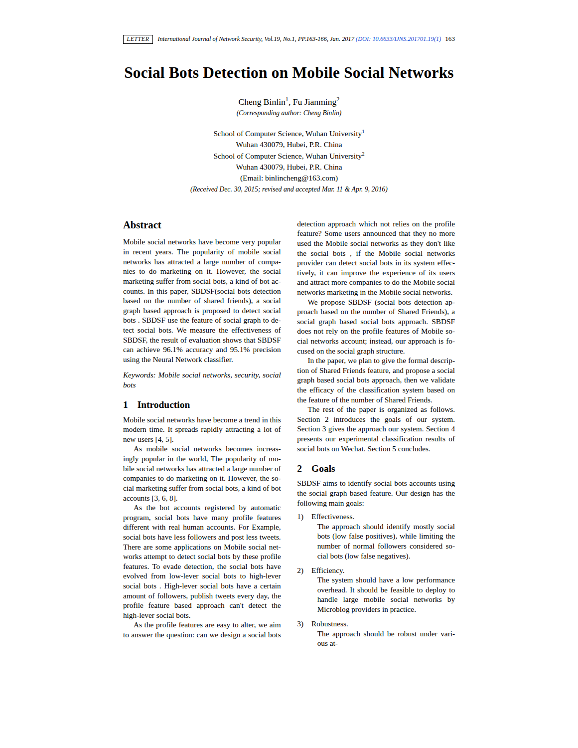LETTER International Journal of Network Security, Vol.19, No.1, PP.163-166, Jan. 2017 (DOI: 10.6633/IJNS.201701.19(1).17) 163
Social Bots Detection on Mobile Social Networks
Cheng Binlin1, Fu Jianming2
(Corresponding author: Cheng Binlin)
School of Computer Science, Wuhan University1
Wuhan 430079, Hubei, P.R. China
School of Computer Science, Wuhan University2
Wuhan 430079, Hubei, P.R. China
(Email: binlincheng@163.com)
(Received Dec. 30, 2015; revised and accepted Mar. 11 & Apr. 9, 2016)
Abstract
Mobile social networks have become very popular in recent years. The popularity of mobile social networks has attracted a large number of companies to do marketing on it. However, the social marketing suffer from social bots, a kind of bot accounts. In this paper, SBDSF(social bots detection based on the number of shared friends), a social graph based approach is proposed to detect social bots . SBDSF use the feature of social graph to detect social bots. We measure the effectiveness of SBDSF, the result of evaluation shows that SBDSF can achieve 96.1% accuracy and 95.1% precision using the Neural Network classifier.
Keywords: Mobile social networks, security, social bots
1 Introduction
Mobile social networks have become a trend in this modern time. It spreads rapidly attracting a lot of new users [4, 5].
As mobile social networks becomes increasingly popular in the world, The popularity of mobile social networks has attracted a large number of companies to do marketing on it. However, the social marketing suffer from social bots, a kind of bot accounts [3, 6, 8].
As the bot accounts registered by automatic program, social bots have many profile features different with real human accounts. For Example, social bots have less followers and post less tweets. There are some applications on Mobile social networks attempt to detect social bots by these profile features. To evade detection, the social bots have evolved from low-lever social bots to high-lever social bots . High-lever social bots have a certain amount of followers, publish tweets every day, the profile feature based approach can't detect the high-lever social bots.
As the profile features are easy to alter, we aim to answer the question: can we design a social bots detection approach which not relies on the profile feature? Some users announced that they no more used the Mobile social networks as they don't like the social bots , if the Mobile social networks provider can detect social bots in its system effectively, it can improve the experience of its users and attract more companies to do the Mobile social networks marketing in the Mobile social networks.
We propose SBDSF (social bots detection approach based on the number of Shared Friends), a social graph based social bots approach. SBDSF does not rely on the profile features of Mobile social networks account; instead, our approach is focused on the social graph structure.
In the paper, we plan to give the formal description of Shared Friends feature, and propose a social graph based social bots approach, then we validate the efficacy of the classification system based on the feature of the number of Shared Friends.
The rest of the paper is organized as follows. Section 2 introduces the goals of our system. Section 3 gives the approach our system. Section 4 presents our experimental classification results of social bots on Wechat. Section 5 concludes.
2 Goals
SBDSF aims to identify social bots accounts using the social graph based feature. Our design has the following main goals:
Effectiveness. The approach should identify mostly social bots (low false positives), while limiting the number of normal followers considered social bots (low false negatives).
Efficiency. The system should have a low performance overhead. It should be feasible to deploy to handle large mobile social networks by Microblog providers in practice.
Robustness. The approach should be robust under various at-